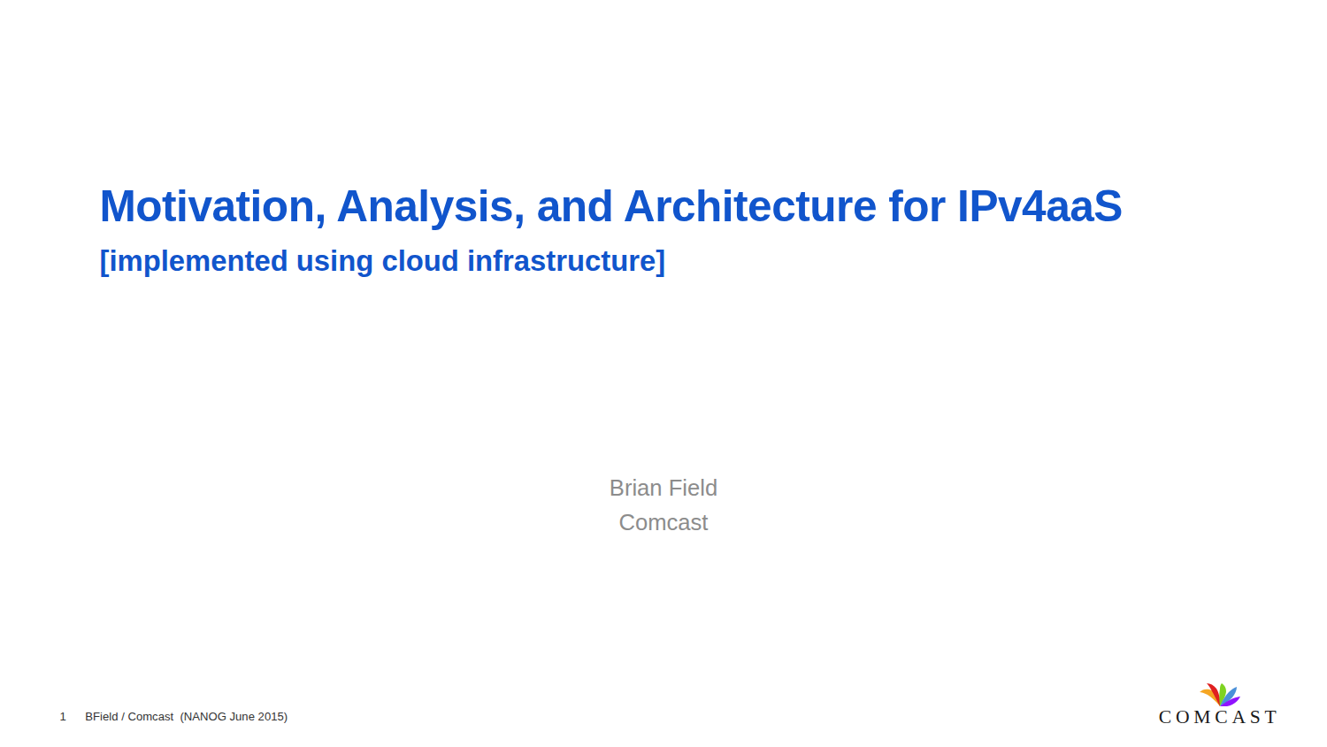Motivation, Analysis, and Architecture for IPv4aaS
[implemented using cloud infrastructure]
Brian Field
Comcast
1 BField / Comcast (NANOG June 2015)
COMCAST